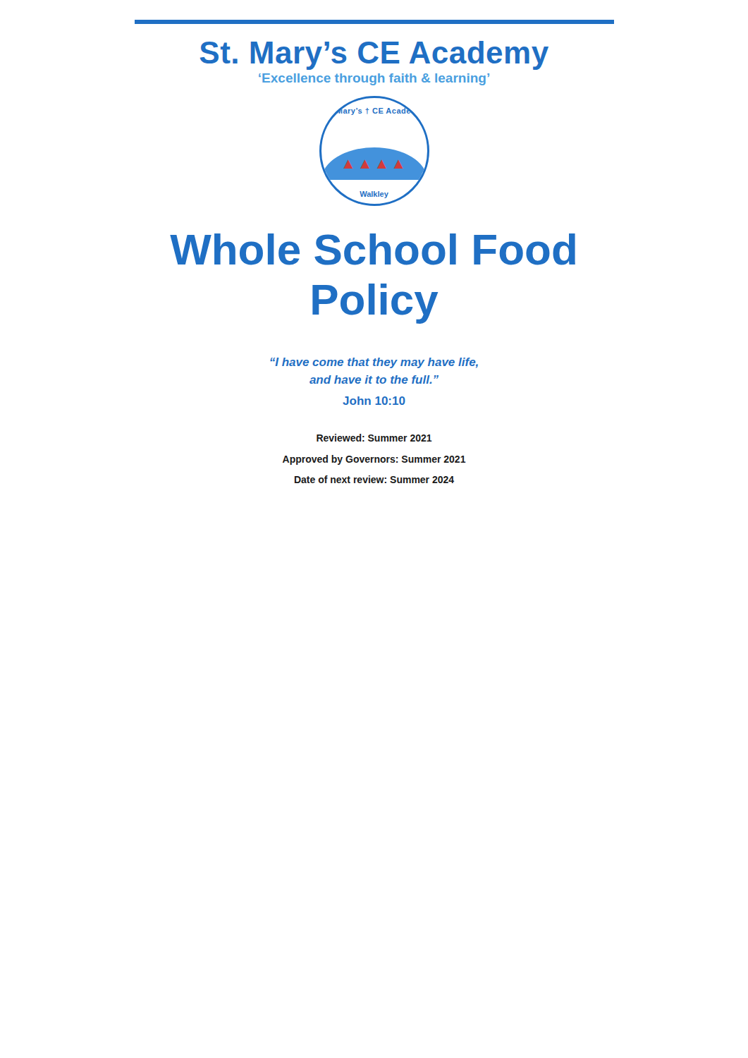St. Mary’s CE Academy
‘Excellence through faith & learning’
St Mary’s † CE Academy
▲▲▲▲
Walkley
Whole School Food Policy
“I have come that they may have life,
and have it to the full.” John 10:10
Reviewed: Summer 2021
Approved by Governors: Summer 2021
Date of next review: Summer 2024